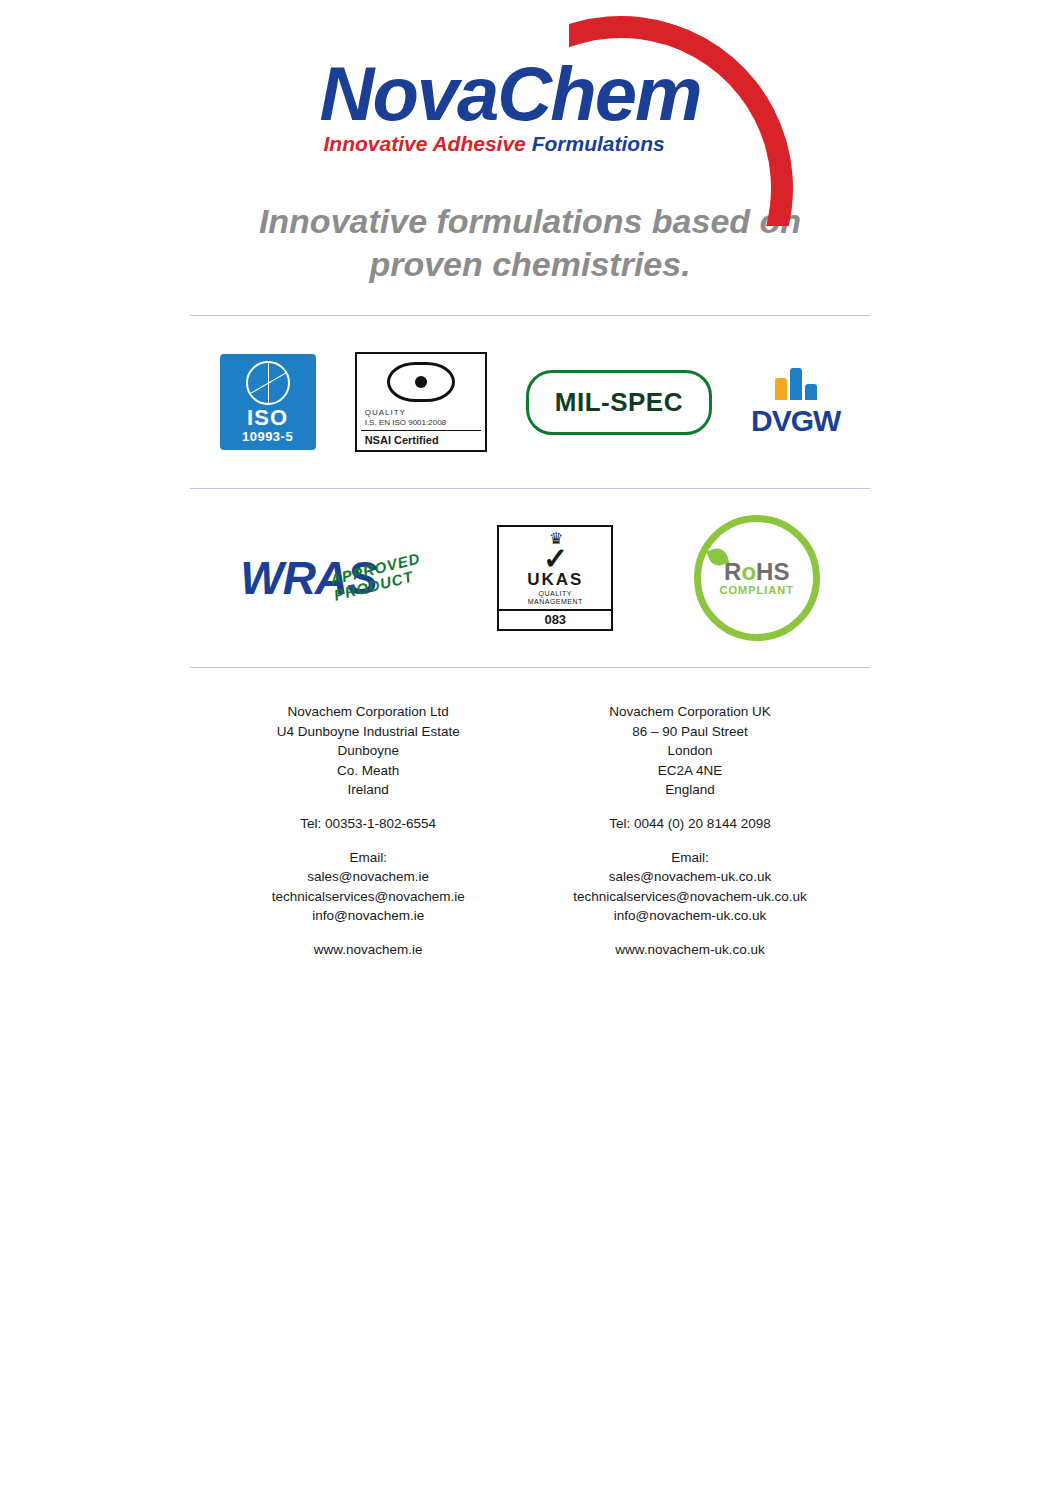Nova Chem
Innovative Adhesive Formulations
Innovative formulations based on proven chemistries.
ISO
10993-5
QUALITY
I.S. EN ISO 9001:2008
NSAI Certified
MIL-SPEC
DVGW
WRAS
APPROVED
PRODUCT
♛
✓
UKAS
QUALITY
MANAGEMENT
083
Ro HS
COMPLIANT
Novachem Corporation Ltd
U4 Dunboyne Industrial Estate
Dunboyne
Co. Meath
Ireland
Tel: 00353-1-802-6554
Email:
sales@novachem.ie
technicalservices@novachem.ie
info@novachem.ie
www.novachem.ie
Novachem Corporation UK
86 – 90 Paul Street
London
EC2A 4NE
England
Tel: 0044 (0) 20 8144 2098
Email:
sales@novachem-uk.co.uk
technicalservices@novachem-uk.co.uk
info@novachem-uk.co.uk
www.novachem-uk.co.uk